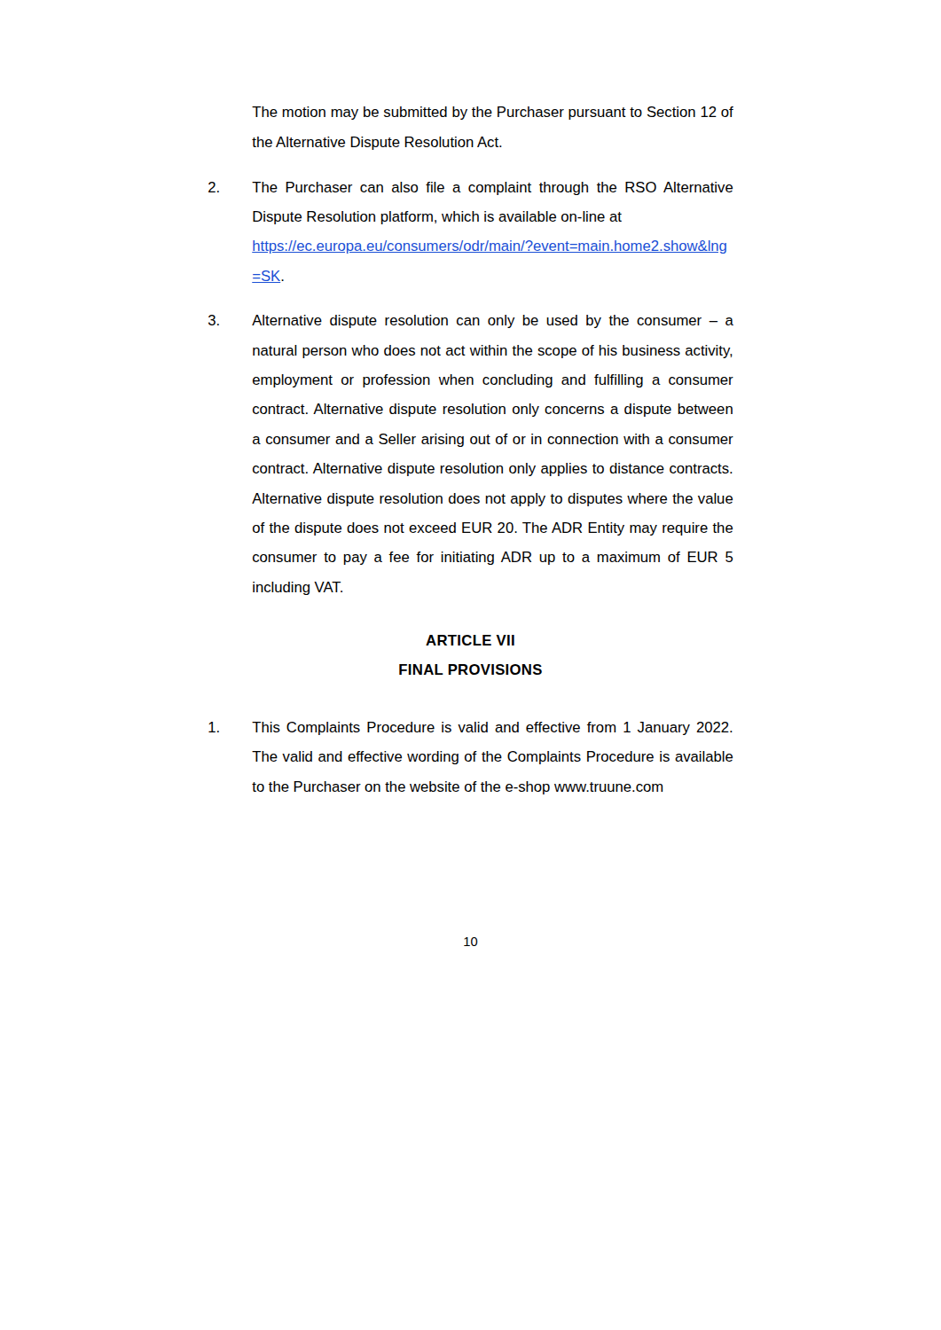The motion may be submitted by the Purchaser pursuant to Section 12 of the Alternative Dispute Resolution Act.
2. The Purchaser can also file a complaint through the RSO Alternative Dispute Resolution platform, which is available on-line at
https://ec.europa.eu/consumers/odr/main/?event=main.home2.show&lng=SK.
3. Alternative dispute resolution can only be used by the consumer – a natural person who does not act within the scope of his business activity, employment or profession when concluding and fulfilling a consumer contract. Alternative dispute resolution only concerns a dispute between a consumer and a Seller arising out of or in connection with a consumer contract. Alternative dispute resolution only applies to distance contracts. Alternative dispute resolution does not apply to disputes where the value of the dispute does not exceed EUR 20. The ADR Entity may require the consumer to pay a fee for initiating ADR up to a maximum of EUR 5 including VAT.
ARTICLE VII
FINAL PROVISIONS
1. This Complaints Procedure is valid and effective from 1 January 2022. The valid and effective wording of the Complaints Procedure is available to the Purchaser on the website of the e-shop www.truune.com
10